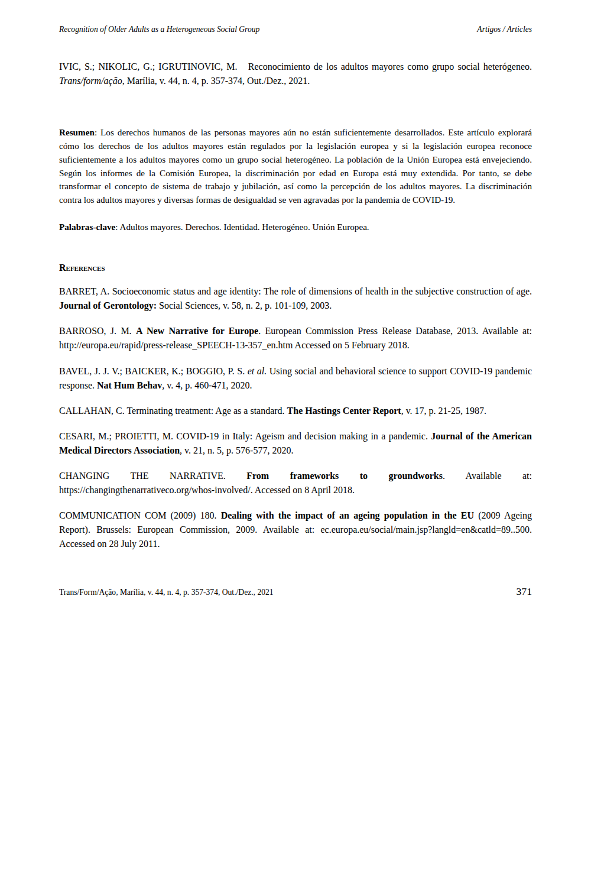Recognition of Older Adults as a Heterogeneous Social Group
Artigos / Articles
IVIC, S.; NIKOLIC, G.; IGRUTINOVIC, M. Reconocimiento de los adultos mayores como grupo social heterógeneo. Trans/form/ação, Marília, v. 44, n. 4, p. 357-374, Out./Dez., 2021.
Resumen: Los derechos humanos de las personas mayores aún no están suficientemente desarrollados. Este artículo explorará cómo los derechos de los adultos mayores están regulados por la legislación europea y si la legislación europea reconoce suficientemente a los adultos mayores como un grupo social heterogéneo. La población de la Unión Europea está envejeciendo. Según los informes de la Comisión Europea, la discriminación por edad en Europa está muy extendida. Por tanto, se debe transformar el concepto de sistema de trabajo y jubilación, así como la percepción de los adultos mayores. La discriminación contra los adultos mayores y diversas formas de desigualdad se ven agravadas por la pandemia de COVID-19.
Palabras-clave: Adultos mayores. Derechos. Identidad. Heterogéneo. Unión Europea.
References
BARRET, A. Socioeconomic status and age identity: The role of dimensions of health in the subjective construction of age. Journal of Gerontology: Social Sciences, v. 58, n. 2, p. 101-109, 2003.
BARROSO, J. M. A New Narrative for Europe. European Commission Press Release Database, 2013. Available at: http://europa.eu/rapid/press-release_SPEECH-13-357_en.htm Accessed on 5 February 2018.
BAVEL, J. J. V.; BAICKER, K.; BOGGIO, P. S. et al. Using social and behavioral science to support COVID-19 pandemic response. Nat Hum Behav, v. 4, p. 460-471, 2020.
CALLAHAN, C. Terminating treatment: Age as a standard. The Hastings Center Report, v. 17, p. 21-25, 1987.
CESARI, M.; PROIETTI, M. COVID-19 in Italy: Ageism and decision making in a pandemic. Journal of the American Medical Directors Association, v. 21, n. 5, p. 576-577, 2020.
CHANGING THE NARRATIVE. From frameworks to groundworks. Available at: https://changingthenarrativeco.org/whos-involved/. Accessed on 8 April 2018.
COMMUNICATION COM (2009) 180. Dealing with the impact of an ageing population in the EU (2009 Ageing Report). Brussels: European Commission, 2009. Available at: ec.europa.eu/social/main.jsp?langld=en&catld=89..500. Accessed on 28 July 2011.
Trans/Form/Ação, Marília, v. 44, n. 4, p. 357-374, Out./Dez., 2021
371